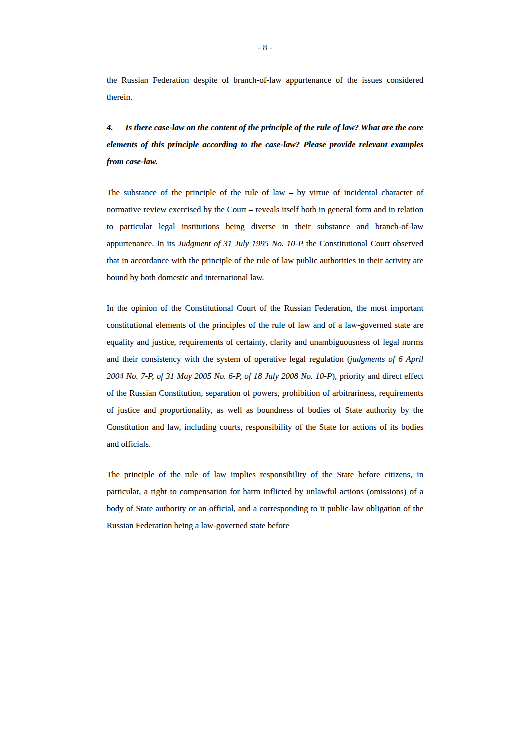- 8 -
the Russian Federation despite of branch-of-law appurtenance of the issues considered therein.
4. Is there case-law on the content of the principle of the rule of law? What are the core elements of this principle according to the case-law? Please provide relevant examples from case-law.
The substance of the principle of the rule of law – by virtue of incidental character of normative review exercised by the Court – reveals itself both in general form and in relation to particular legal institutions being diverse in their substance and branch-of-law appurtenance. In its Judgment of 31 July 1995 No. 10-P the Constitutional Court observed that in accordance with the principle of the rule of law public authorities in their activity are bound by both domestic and international law.
In the opinion of the Constitutional Court of the Russian Federation, the most important constitutional elements of the principles of the rule of law and of a law-governed state are equality and justice, requirements of certainty, clarity and unambiguousness of legal norms and their consistency with the system of operative legal regulation (judgments of 6 April 2004 No. 7-P, of 31 May 2005 No. 6-P, of 18 July 2008 No. 10-P), priority and direct effect of the Russian Constitution, separation of powers, prohibition of arbitrariness, requirements of justice and proportionality, as well as boundness of bodies of State authority by the Constitution and law, including courts, responsibility of the State for actions of its bodies and officials.
The principle of the rule of law implies responsibility of the State before citizens, in particular, a right to compensation for harm inflicted by unlawful actions (omissions) of a body of State authority or an official, and a corresponding to it public-law obligation of the Russian Federation being a law-governed state before